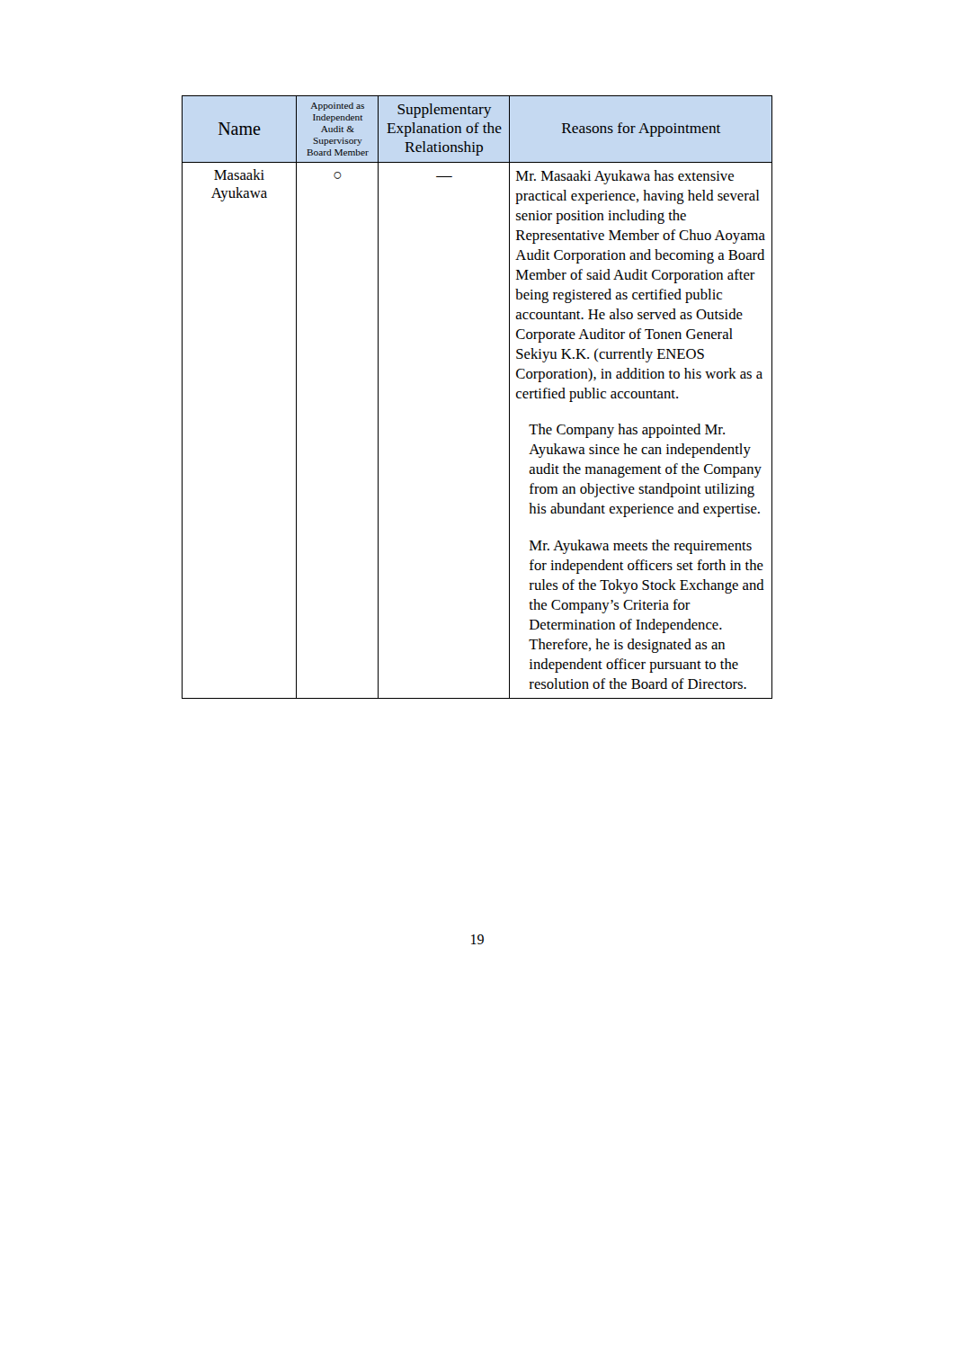| Name | Appointed as Independent Audit & Supervisory Board Member | Supplementary Explanation of the Relationship | Reasons for Appointment |
| --- | --- | --- | --- |
| Masaaki Ayukawa | ○ | — | Mr. Masaaki Ayukawa has extensive practical experience, having held several senior position including the Representative Member of Chuo Aoyama Audit Corporation and becoming a Board Member of said Audit Corporation after being registered as certified public accountant. He also served as Outside Corporate Auditor of Tonen General Sekiyu K.K. (currently ENEOS Corporation), in addition to his work as a certified public accountant. The Company has appointed Mr. Ayukawa since he can independently audit the management of the Company from an objective standpoint utilizing his abundant experience and expertise. Mr. Ayukawa meets the requirements for independent officers set forth in the rules of the Tokyo Stock Exchange and the Company’s Criteria for Determination of Independence. Therefore, he is designated as an independent officer pursuant to the resolution of the Board of Directors. |
19